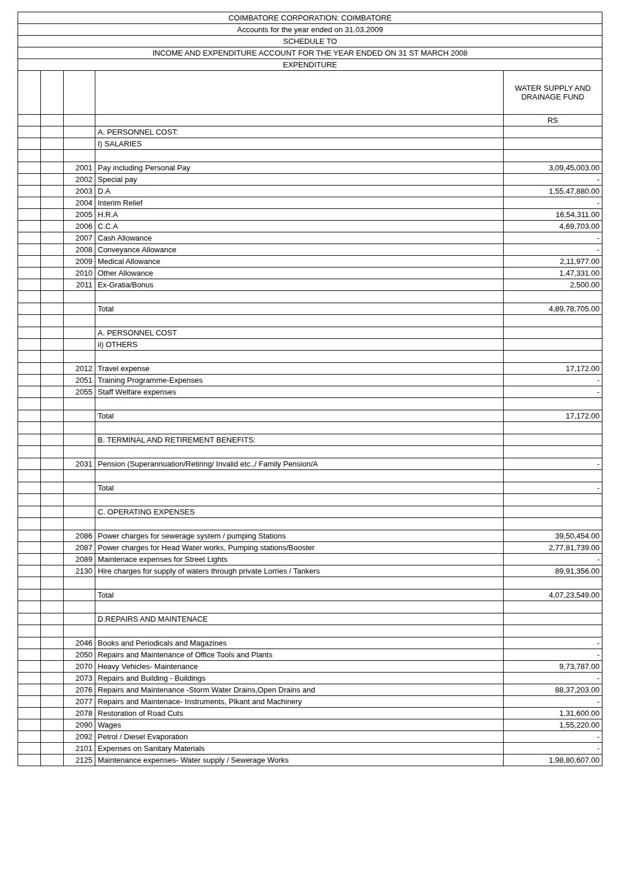| COIMBATORE CORPORATION: COIMBATORE |
| Accounts for the year ended on 31.03.2009 |
| SCHEDULE TO |
| INCOME AND EXPENDITURE ACCOUNT FOR THE YEAR ENDED ON 31 ST MARCH 2008 |
| EXPENDITURE |
| | | | | WATER SUPPLY AND DRAINAGE FUND |
| | | | | RS |
| | | | A. PERSONNEL COST: | |
| | | | I) SALARIES | |
| | | 2001 | Pay including Personal Pay | 3,09,45,003.00 |
| | | 2002 | Special pay | - |
| | | 2003 | D.A | 1,55,47,880.00 |
| | | 2004 | Interim Relief | - |
| | | 2005 | H.R.A | 16,54,311.00 |
| | | 2006 | C.C.A | 4,69,703.00 |
| | | 2007 | Cash Allowance | - |
| | | 2008 | Conveyance Allowance | - |
| | | 2009 | Medical Allowance | 2,11,977.00 |
| | | 2010 | Other Allowance | 1,47,331.00 |
| | | 2011 | Ex-Gratia/Bonus | 2,500.00 |
| | | | Total | 4,89,78,705.00 |
| | | | A. PERSONNEL COST | |
| | | | ii) OTHERS | |
| | | 2012 | Travel expense | 17,172.00 |
| | | 2051 | Training Programme-Expenses | - |
| | | 2055 | Staff Welfare expenses | - |
| | | | Total | 17,172.00 |
| | | | B. TERMINAL AND RETIREMENT BENEFITS: | |
| | | 2031 | Pension (Superannuation/Retiring/ Invalid etc.,/ Family Pension/A | - |
| | | | Total | - |
| | | | C. OPERATING EXPENSES | |
| | | 2086 | Power charges for sewerage system / pumping Stations | 39,50,454.00 |
| | | 2087 | Power charges for Head Water works, Pumping stations/Booster | 2,77,81,739.00 |
| | | 2089 | Maintenace expenses for Street Lights | - |
| | | 2130 | Hire charges for supply of waters through private Lorries / Tankers | 89,91,356.00 |
| | | | Total | 4,07,23,549.00 |
| | | | D.REPAIRS AND MAINTENACE | |
| | | 2046 | Books and Periodicals and Magazines | - |
| | | 2050 | Repairs and Maintenance of Office Tools and Plants | - |
| | | 2070 | Heavy Vehicles- Maintenance | 9,73,787.00 |
| | | 2073 | Repairs and Building - Buildings | - |
| | | 2076 | Repairs and Maintenance -Storm Water Drains,Open Drains and | 88,37,203.00 |
| | | 2077 | Repairs and Maintenace- Instruments, Plkant and Machinery | - |
| | | 2078 | Restoration of Road Cuts | 1,31,600.00 |
| | | 2090 | Wages | 1,55,220.00 |
| | | 2092 | Petrol / Diesel Evaporation | - |
| | | 2101 | Expenses on Sanitary Materials | - |
| | | 2125 | Maintenance expenses- Water supply / Sewerage Works | 1,98,80,607.00 |